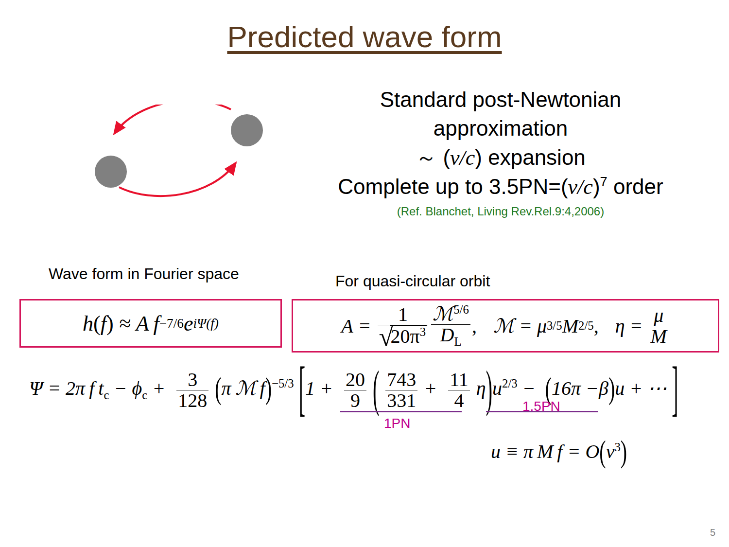Predicted wave form
Standard post-Newtonian
approximation
～ (v/c) expansion
Complete up to 3.5PN=(v/c)7 order
(Ref. Blanchet, Living Rev.Rel.9:4,2006)
Wave form in Fourier space
For quasi-circular orbit
h(f) ≈ A f−7/6eiΨ(f)
A = 1 20π3 ℳ5/6 DL , ℳ = μ3/5M2/5, η = μ M
Ψ = 2π f tc − ϕc + 3 128 (π ℳ f)−5/3 [1 + 20 9 ( 743 331 + 11 4 η) u2/3 − (16π −β) u + ⋯ ]
1PN
1.5PN
u ≡ π M f = O(v3)
5